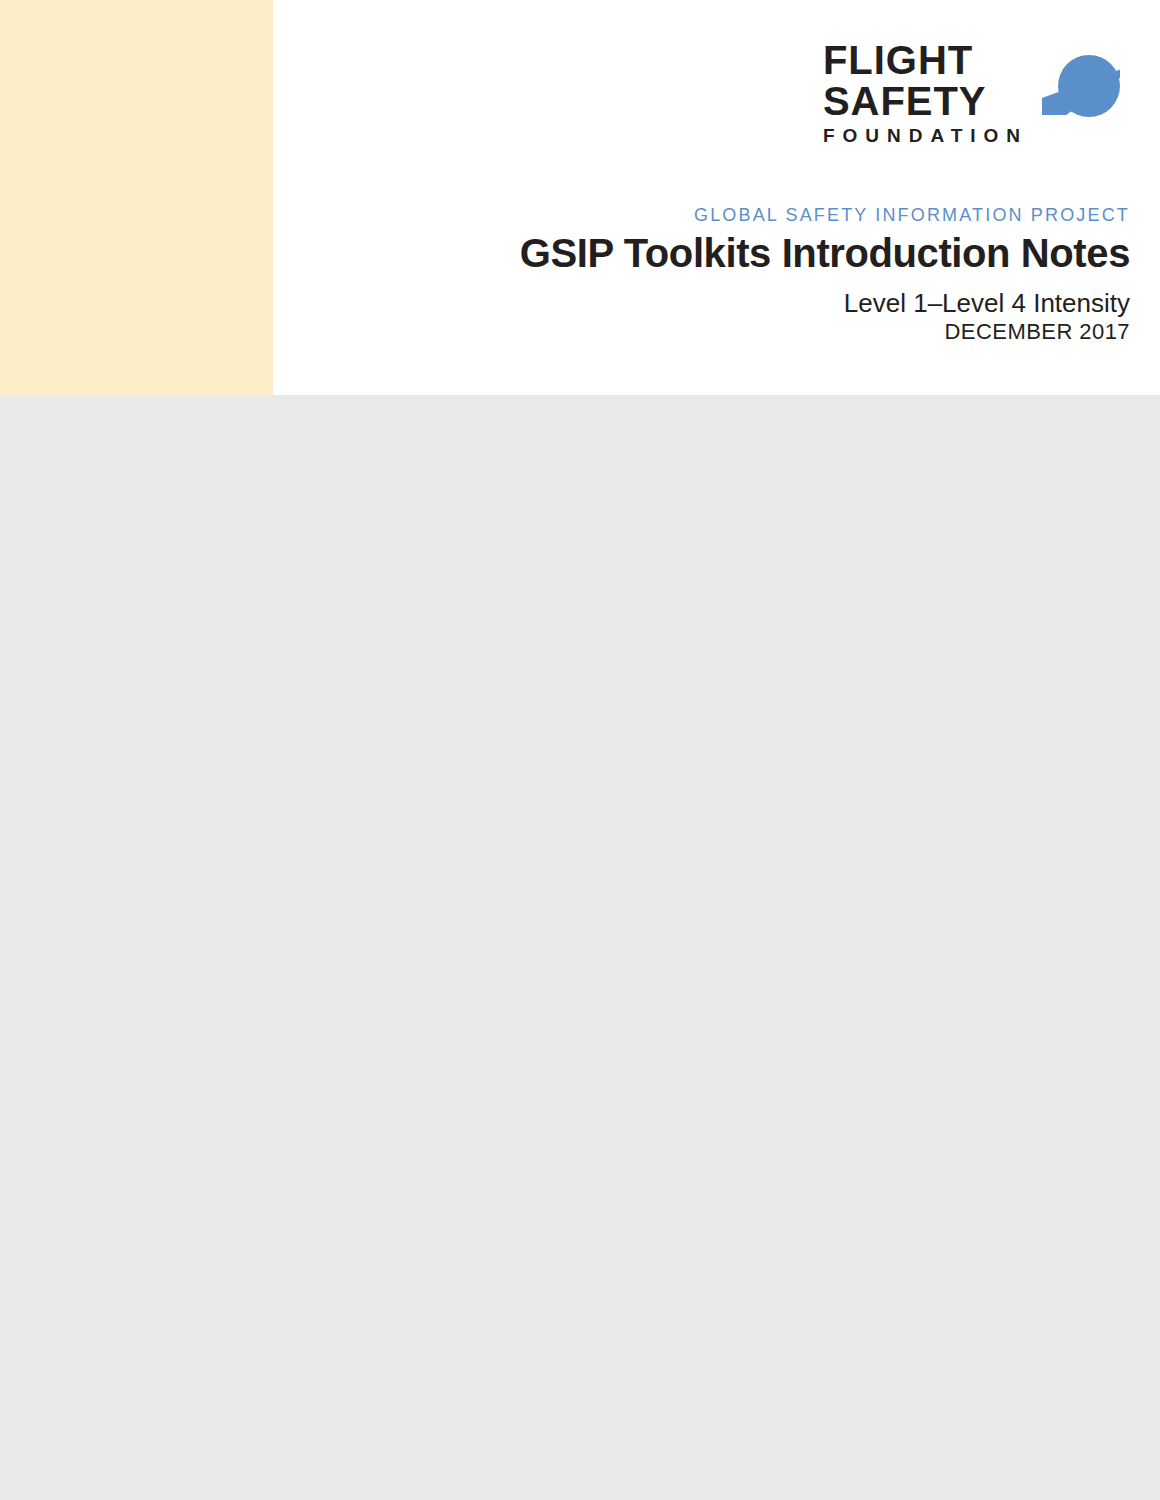FLIGHT SAFETY FOUNDATION
Global Safety Information Project
GSIP Toolkits Introduction Notes
Level 1–Level 4 Intensity
DECEMBER 2017